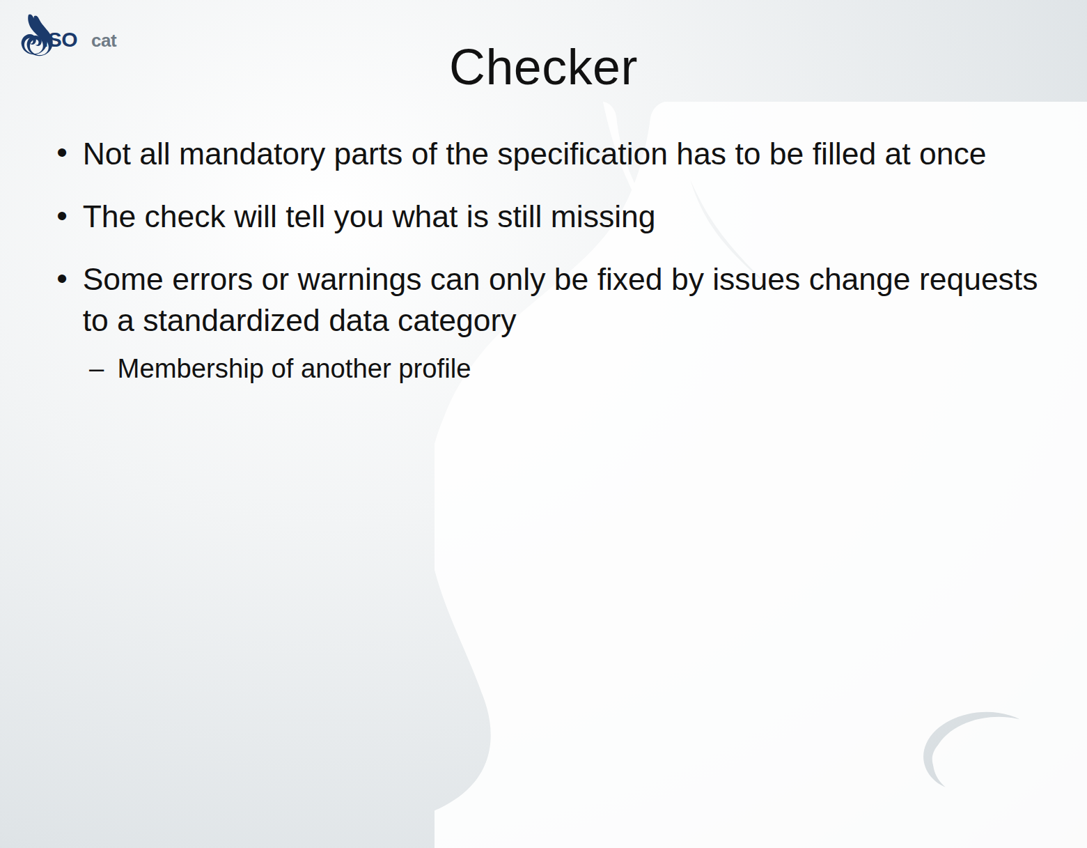ISO cat
Checker
Not all mandatory parts of the specification has to be filled at once
The check will tell you what is still missing
Some errors or warnings can only be fixed by issues change requests to a standardized data category
Membership of another profile